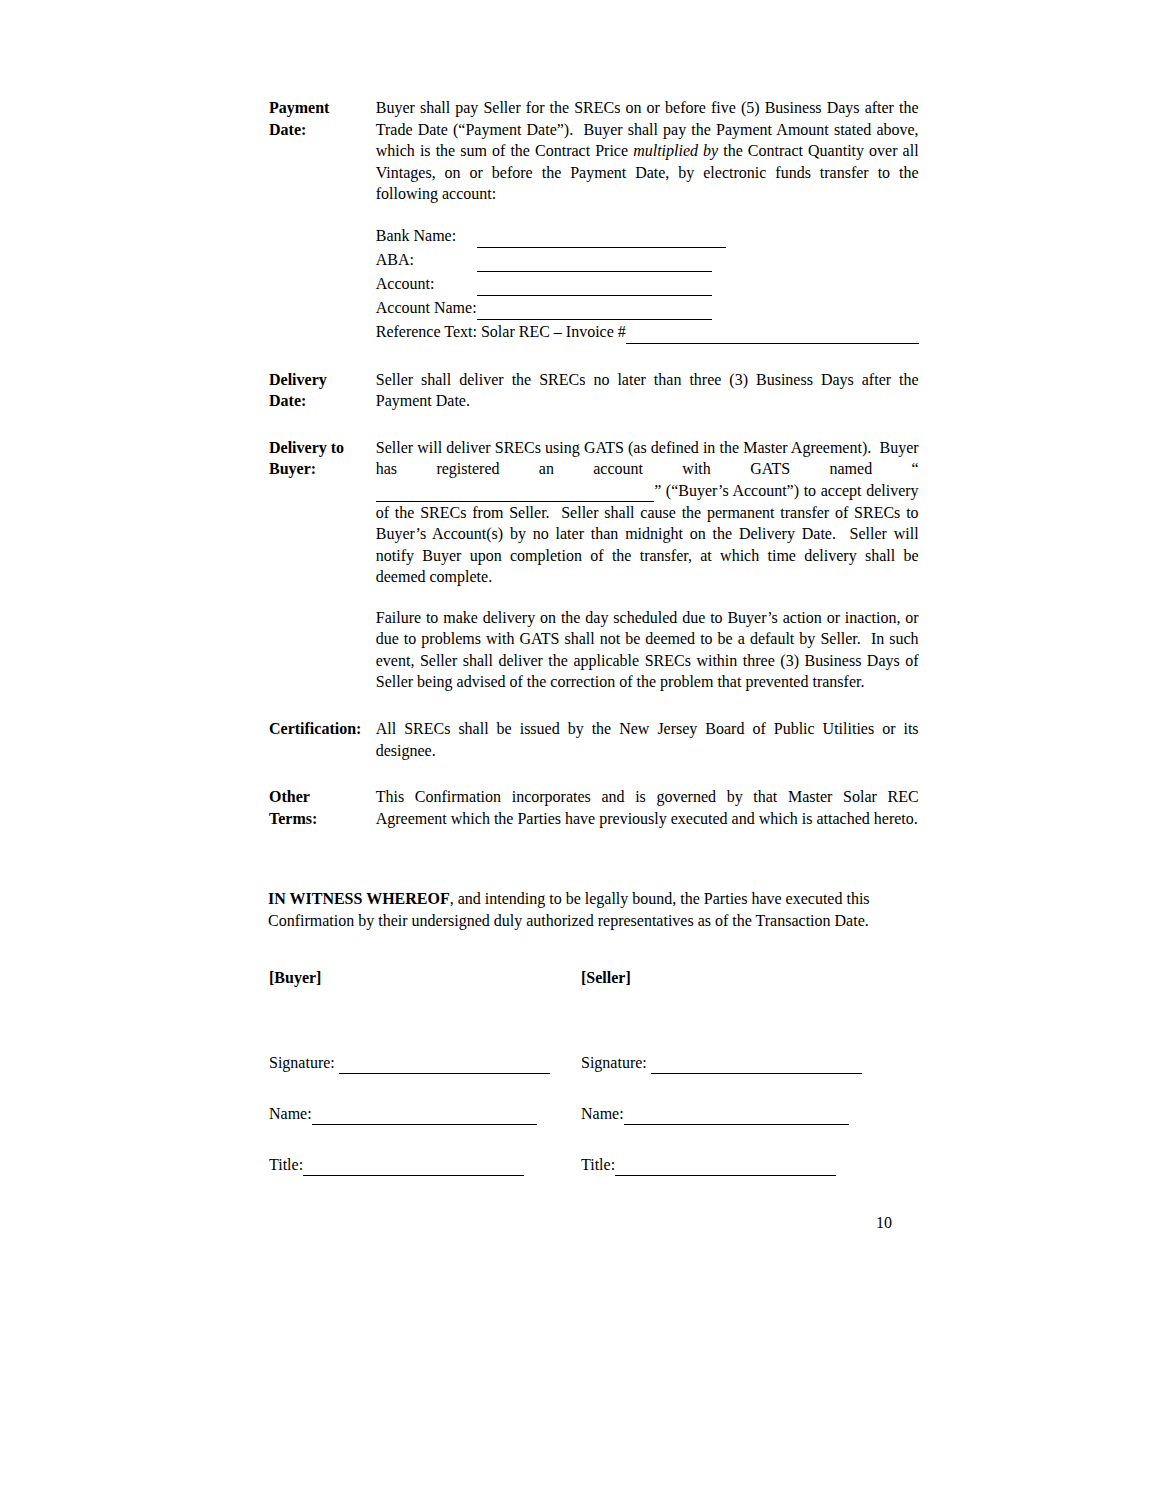| Payment Date: | Buyer shall pay Seller for the SRECs on or before five (5) Business Days after the Trade Date (“Payment Date”). Buyer shall pay the Payment Amount stated above, which is the sum of the Contract Price multiplied by the Contract Quantity over all Vintages, on or before the Payment Date, by electronic funds transfer to the following account: Bank Name: ABA: Account: Account Name: Reference Text: Solar REC – Invoice # |
| Delivery Date: | Seller shall deliver the SRECs no later than three (3) Business Days after the Payment Date. |
| Delivery to Buyer: | Seller will deliver SRECs using GATS (as defined in the Master Agreement). Buyer has registered an account with GATS named “ ” (“Buyer’s Account”) to accept delivery of the SRECs from Seller. Seller shall cause the permanent transfer of SRECs to Buyer’s Account(s) by no later than midnight on the Delivery Date. Seller will notify Buyer upon completion of the transfer, at which time delivery shall be deemed complete. Failure to make delivery on the day scheduled due to Buyer’s action or inaction, or due to problems with GATS shall not be deemed to be a default by Seller. In such event, Seller shall deliver the applicable SRECs within three (3) Business Days of Seller being advised of the correction of the problem that prevented transfer. |
| Certification: | All SRECs shall be issued by the New Jersey Board of Public Utilities or its designee. |
| Other Terms: | This Confirmation incorporates and is governed by that Master Solar REC Agreement which the Parties have previously executed and which is attached hereto. |
IN WITNESS WHEREOF, and intending to be legally bound, the Parties have executed this Confirmation by their undersigned duly authorized representatives as of the Transaction Date.
| [Buyer] Signature: Name: Title: | [Seller] Signature: Name: Title: |
10